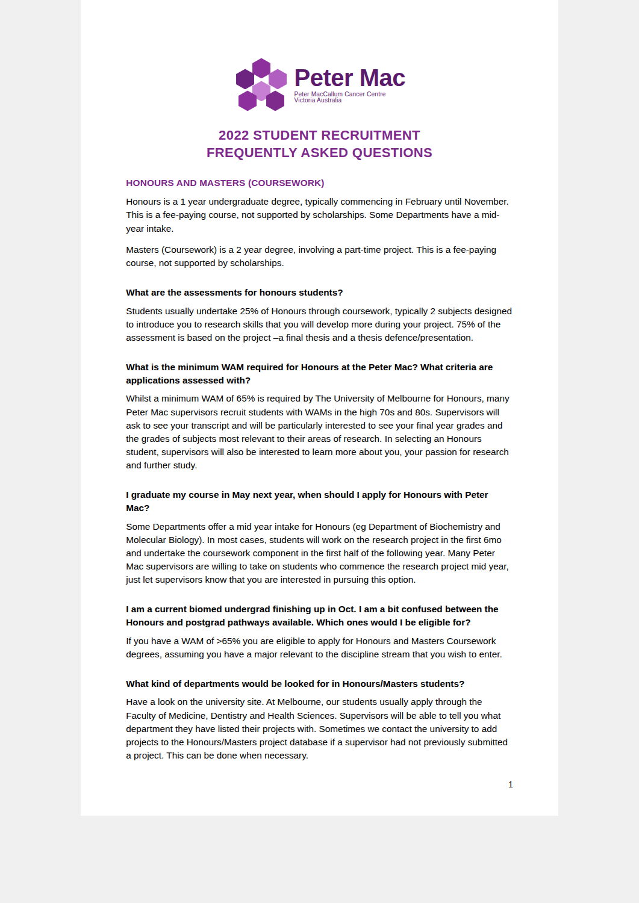Peter Mac
Peter MacCallum Cancer Centre
Victoria Australia
2022 STUDENT RECRUITMENT FREQUENTLY ASKED QUESTIONS
HONOURS AND MASTERS (COURSEWORK)
Honours is a 1 year undergraduate degree, typically commencing in February until November. This is a fee-paying course, not supported by scholarships. Some Departments have a mid-year intake.
Masters (Coursework) is a 2 year degree, involving a part-time project. This is a fee-paying course, not supported by scholarships.
What are the assessments for honours students?
Students usually undertake 25% of Honours through coursework, typically 2 subjects designed to introduce you to research skills that you will develop more during your project. 75% of the assessment is based on the project –a final thesis and a thesis defence/presentation.
What is the minimum WAM required for Honours at the Peter Mac? What criteria are applications assessed with?
Whilst a minimum WAM of 65% is required by The University of Melbourne for Honours, many Peter Mac supervisors recruit students with WAMs in the high 70s and 80s. Supervisors will ask to see your transcript and will be particularly interested to see your final year grades and the grades of subjects most relevant to their areas of research. In selecting an Honours student, supervisors will also be interested to learn more about you, your passion for research and further study.
I graduate my course in May next year, when should I apply for Honours with Peter Mac?
Some Departments offer a mid year intake for Honours (eg Department of Biochemistry and Molecular Biology). In most cases, students will work on the research project in the first 6mo and undertake the coursework component in the first half of the following year. Many Peter Mac supervisors are willing to take on students who commence the research project mid year, just let supervisors know that you are interested in pursuing this option.
I am a current biomed undergrad finishing up in Oct. I am a bit confused between the Honours and postgrad pathways available. Which ones would I be eligible for?
If you have a WAM of >65% you are eligible to apply for Honours and Masters Coursework degrees, assuming you have a major relevant to the discipline stream that you wish to enter.
What kind of departments would be looked for in Honours/Masters students?
Have a look on the university site. At Melbourne, our students usually apply through the Faculty of Medicine, Dentistry and Health Sciences. Supervisors will be able to tell you what department they have listed their projects with. Sometimes we contact the university to add projects to the Honours/Masters project database if a supervisor had not previously submitted a project. This can be done when necessary.
1